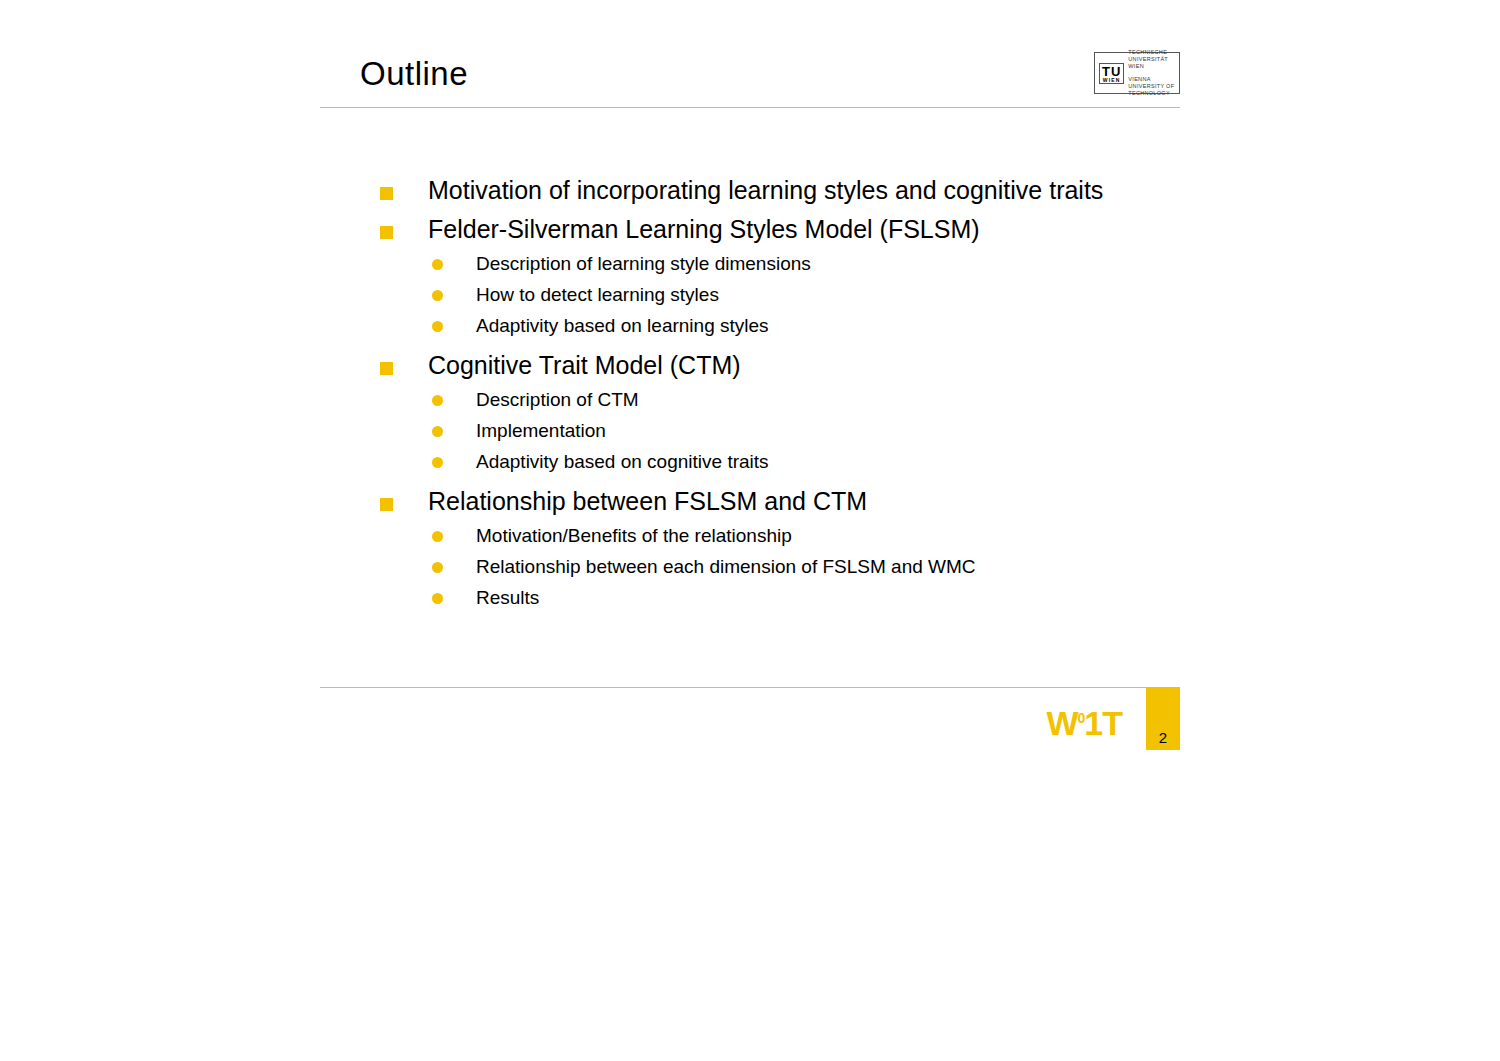TU WIEN
Technische Universität Wien Vienna University of Technology
Outline
Motivation of incorporating learning styles and cognitive traits
Felder-Silverman Learning Styles Model (FSLSM)
Description of learning style dimensions
How to detect learning styles
Adaptivity based on learning styles
Cognitive Trait Model (CTM)
Description of CTM
Implementation
Adaptivity based on cognitive traits
Relationship between FSLSM and CTM
Motivation/Benefits of the relationship
Relationship between each dimension of FSLSM and WMC
Results
W01T
2